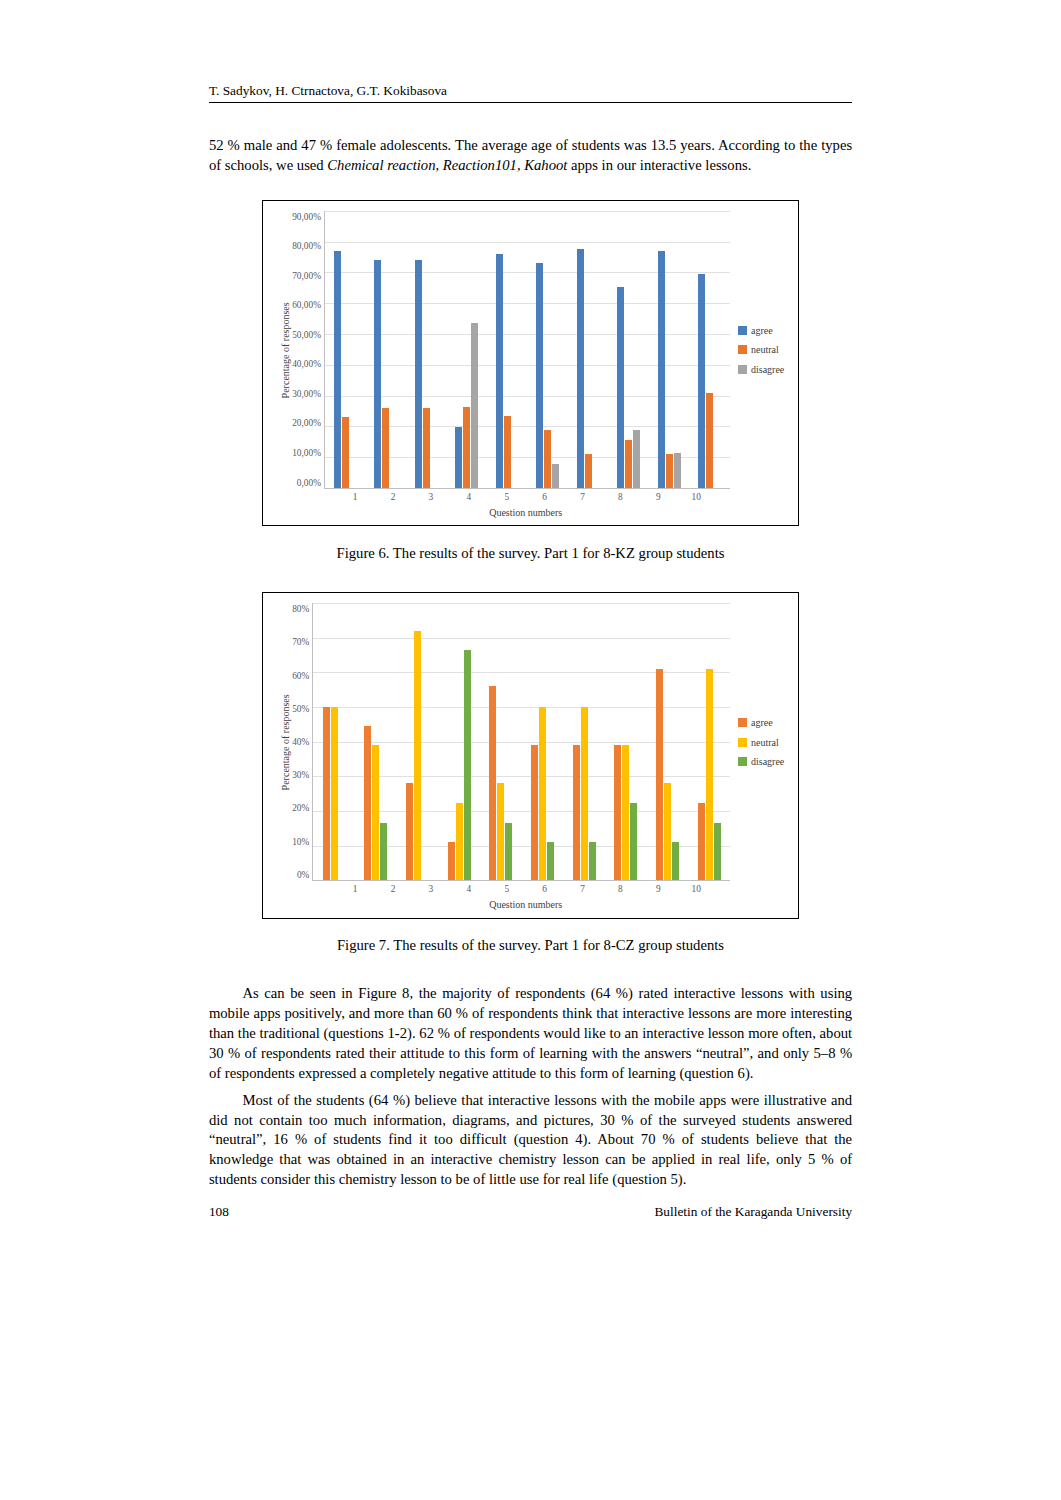T. Sadykov, H. Ctrnactova, G.T. Kokibasova
52 % male and 47 % female adolescents. The average age of students was 13.5 years. According to the types of schools, we used Chemical reaction, Reaction101, Kahoot apps in our interactive lessons.
Percentage of responses
90,00% 80,00% 70,00% 60,00% 50,00% 40,00% 30,00% 20,00% 10,00% 0,00%
agree
neutral
disagree
12345 678910
Question numbers
Figure 6. The results of the survey. Part 1 for 8-KZ group students
Percentage of responses
80% 70% 60% 50% 40% 30% 20% 10% 0%
agree
neutral
disagree
12345 678910
Question numbers
Figure 7. The results of the survey. Part 1 for 8-CZ group students
As can be seen in Figure 8, the majority of respondents (64 %) rated interactive lessons with using mobile apps positively, and more than 60 % of respondents think that interactive lessons are more interesting than the traditional (questions 1-2). 62 % of respondents would like to an interactive lesson more often, about 30 % of respondents rated their attitude to this form of learning with the answers “neutral”, and only 5–8 % of respondents expressed a completely negative attitude to this form of learning (question 6).
Most of the students (64 %) believe that interactive lessons with the mobile apps were illustrative and did not contain too much information, diagrams, and pictures, 30 % of the surveyed students answered “neutral”, 16 % of students find it too difficult (question 4). About 70 % of students believe that the knowledge that was obtained in an interactive chemistry lesson can be applied in real life, only 5 % of students consider this chemistry lesson to be of little use for real life (question 5).
108 Bulletin of the Karaganda University